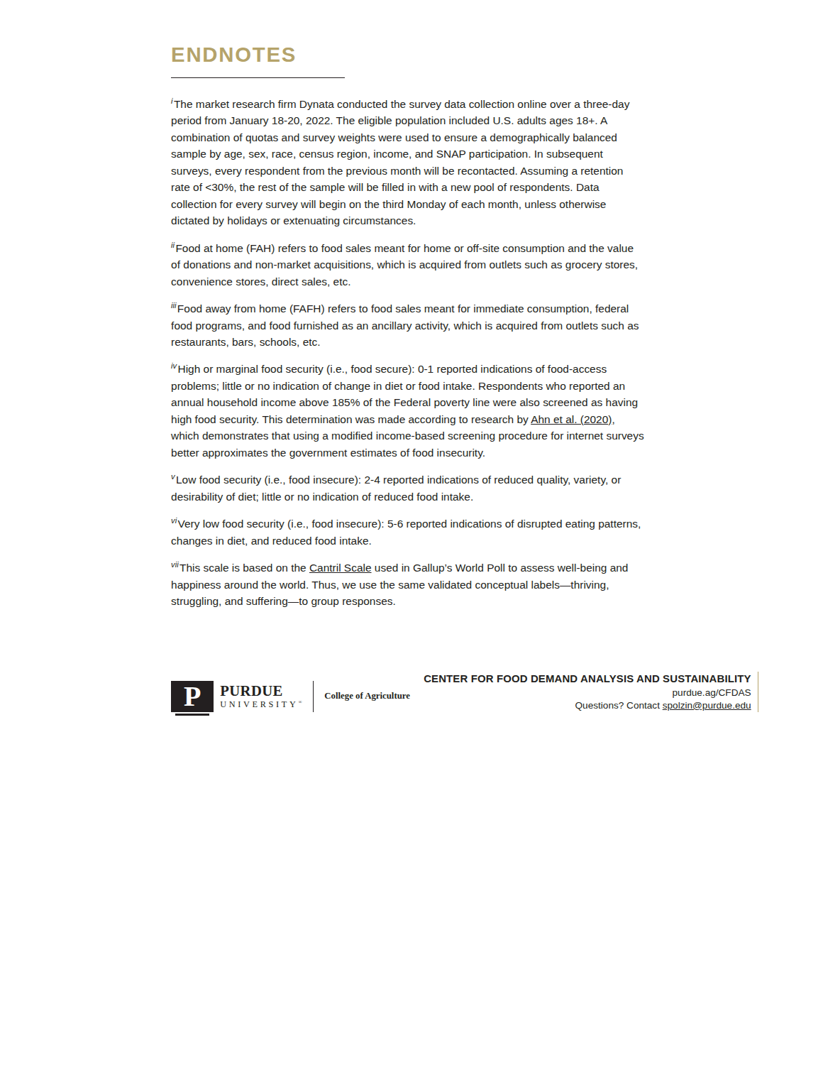Endnotes
iThe market research firm Dynata conducted the survey data collection online over a three-day period from January 18-20, 2022. The eligible population included U.S. adults ages 18+. A combination of quotas and survey weights were used to ensure a demographically balanced sample by age, sex, race, census region, income, and SNAP participation. In subsequent surveys, every respondent from the previous month will be recontacted. Assuming a retention rate of <30%, the rest of the sample will be filled in with a new pool of respondents. Data collection for every survey will begin on the third Monday of each month, unless otherwise dictated by holidays or extenuating circumstances.
iiFood at home (FAH) refers to food sales meant for home or off-site consumption and the value of donations and non-market acquisitions, which is acquired from outlets such as grocery stores, convenience stores, direct sales, etc.
iiiFood away from home (FAFH) refers to food sales meant for immediate consumption, federal food programs, and food furnished as an ancillary activity, which is acquired from outlets such as restaurants, bars, schools, etc.
ivHigh or marginal food security (i.e., food secure): 0-1 reported indications of food-access problems; little or no indication of change in diet or food intake. Respondents who reported an annual household income above 185% of the Federal poverty line were also screened as having high food security. This determination was made according to research by Ahn et al. (2020), which demonstrates that using a modified income-based screening procedure for internet surveys better approximates the government estimates of food insecurity.
vLow food security (i.e., food insecure): 2-4 reported indications of reduced quality, variety, or desirability of diet; little or no indication of reduced food intake.
viVery low food security (i.e., food insecure): 5-6 reported indications of disrupted eating patterns, changes in diet, and reduced food intake.
viiThis scale is based on the Cantril Scale used in Gallup’s World Poll to assess well-being and happiness around the world. Thus, we use the same validated conceptual labels—thriving, struggling, and suffering—to group responses.
P
PURDUE UNIVERSITY®
College of Agriculture
CENTER FOR FOOD DEMAND ANALYSIS AND SUSTAINABILITY
purdue.ag/CFDAS
Questions? Contact spolzin@purdue.edu